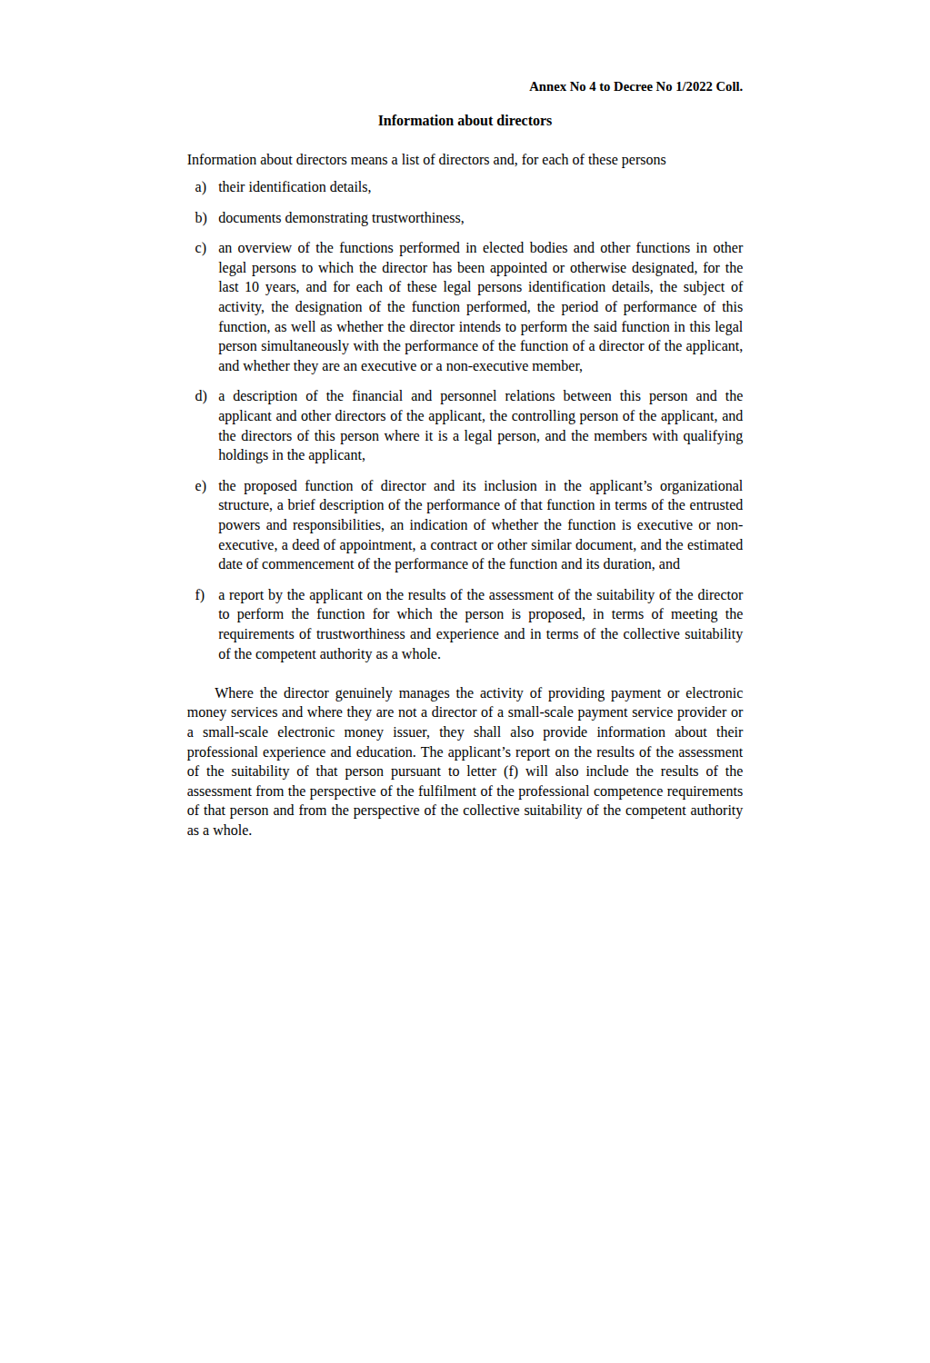Annex No 4 to Decree No 1/2022 Coll.
Information about directors
Information about directors means a list of directors and, for each of these persons
a) their identification details,
b) documents demonstrating trustworthiness,
c) an overview of the functions performed in elected bodies and other functions in other legal persons to which the director has been appointed or otherwise designated, for the last 10 years, and for each of these legal persons identification details, the subject of activity, the designation of the function performed, the period of performance of this function, as well as whether the director intends to perform the said function in this legal person simultaneously with the performance of the function of a director of the applicant, and whether they are an executive or a non-executive member,
d) a description of the financial and personnel relations between this person and the applicant and other directors of the applicant, the controlling person of the applicant, and the directors of this person where it is a legal person, and the members with qualifying holdings in the applicant,
e) the proposed function of director and its inclusion in the applicant’s organizational structure, a brief description of the performance of that function in terms of the entrusted powers and responsibilities, an indication of whether the function is executive or non-executive, a deed of appointment, a contract or other similar document, and the estimated date of commencement of the performance of the function and its duration, and
f) a report by the applicant on the results of the assessment of the suitability of the director to perform the function for which the person is proposed, in terms of meeting the requirements of trustworthiness and experience and in terms of the collective suitability of the competent authority as a whole.
Where the director genuinely manages the activity of providing payment or electronic money services and where they are not a director of a small-scale payment service provider or a small-scale electronic money issuer, they shall also provide information about their professional experience and education. The applicant’s report on the results of the assessment of the suitability of that person pursuant to letter (f) will also include the results of the assessment from the perspective of the fulfilment of the professional competence requirements of that person and from the perspective of the collective suitability of the competent authority as a whole.